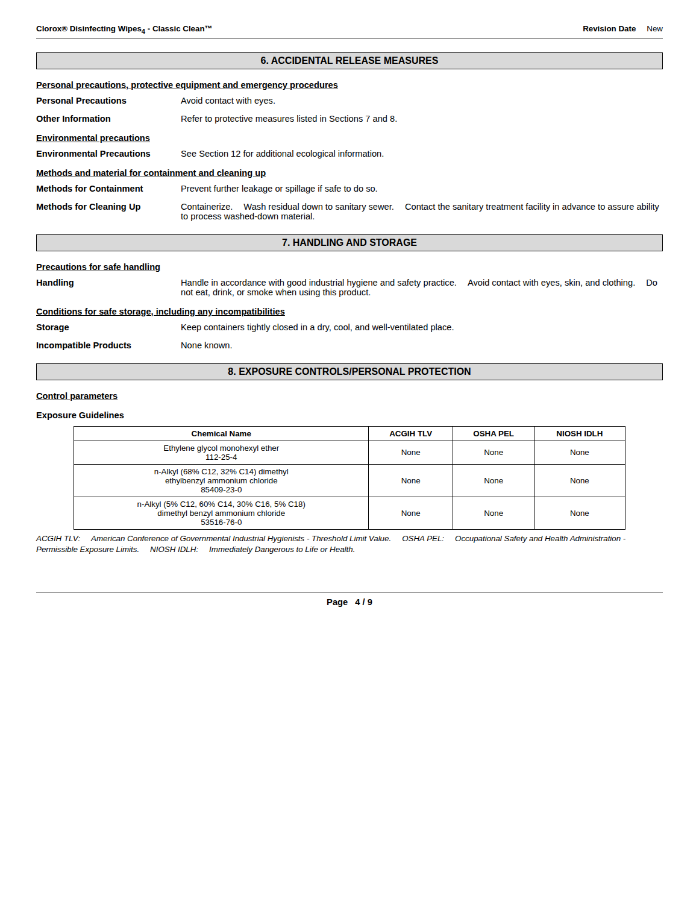Clorox® Disinfecting Wipes4 - Classic Clean™
Revision Date New
6. ACCIDENTAL RELEASE MEASURES
Personal precautions, protective equipment and emergency procedures
Personal Precautions
Avoid contact with eyes.
Other Information
Refer to protective measures listed in Sections 7 and 8.
Environmental precautions
Environmental Precautions
See Section 12 for additional ecological information.
Methods and material for containment and cleaning up
Methods for Containment
Prevent further leakage or spillage if safe to do so.
Methods for Cleaning Up
Containerize. Wash residual down to sanitary sewer. Contact the sanitary treatment facility in advance to assure ability to process washed-down material.
7. HANDLING AND STORAGE
Precautions for safe handling
Handling
Handle in accordance with good industrial hygiene and safety practice. Avoid contact with eyes, skin, and clothing. Do not eat, drink, or smoke when using this product.
Conditions for safe storage, including any incompatibilities
Storage
Keep containers tightly closed in a dry, cool, and well-ventilated place.
Incompatible Products
None known.
8. EXPOSURE CONTROLS/PERSONAL PROTECTION
Control parameters
Exposure Guidelines
| Chemical Name | ACGIH TLV | OSHA PEL | NIOSH IDLH |
| --- | --- | --- | --- |
| Ethylene glycol monohexyl ether 112-25-4 | None | None | None |
| n-Alkyl (68% C12, 32% C14) dimethyl ethylbenzyl ammonium chloride 85409-23-0 | None | None | None |
| n-Alkyl (5% C12, 60% C14, 30% C16, 5% C18) dimethyl benzyl ammonium chloride 53516-76-0 | None | None | None |
ACGIH TLV: American Conference of Governmental Industrial Hygienists - Threshold Limit Value. OSHA PEL: Occupational Safety and Health Administration - Permissible Exposure Limits. NIOSH IDLH: Immediately Dangerous to Life or Health.
Page 4 / 9